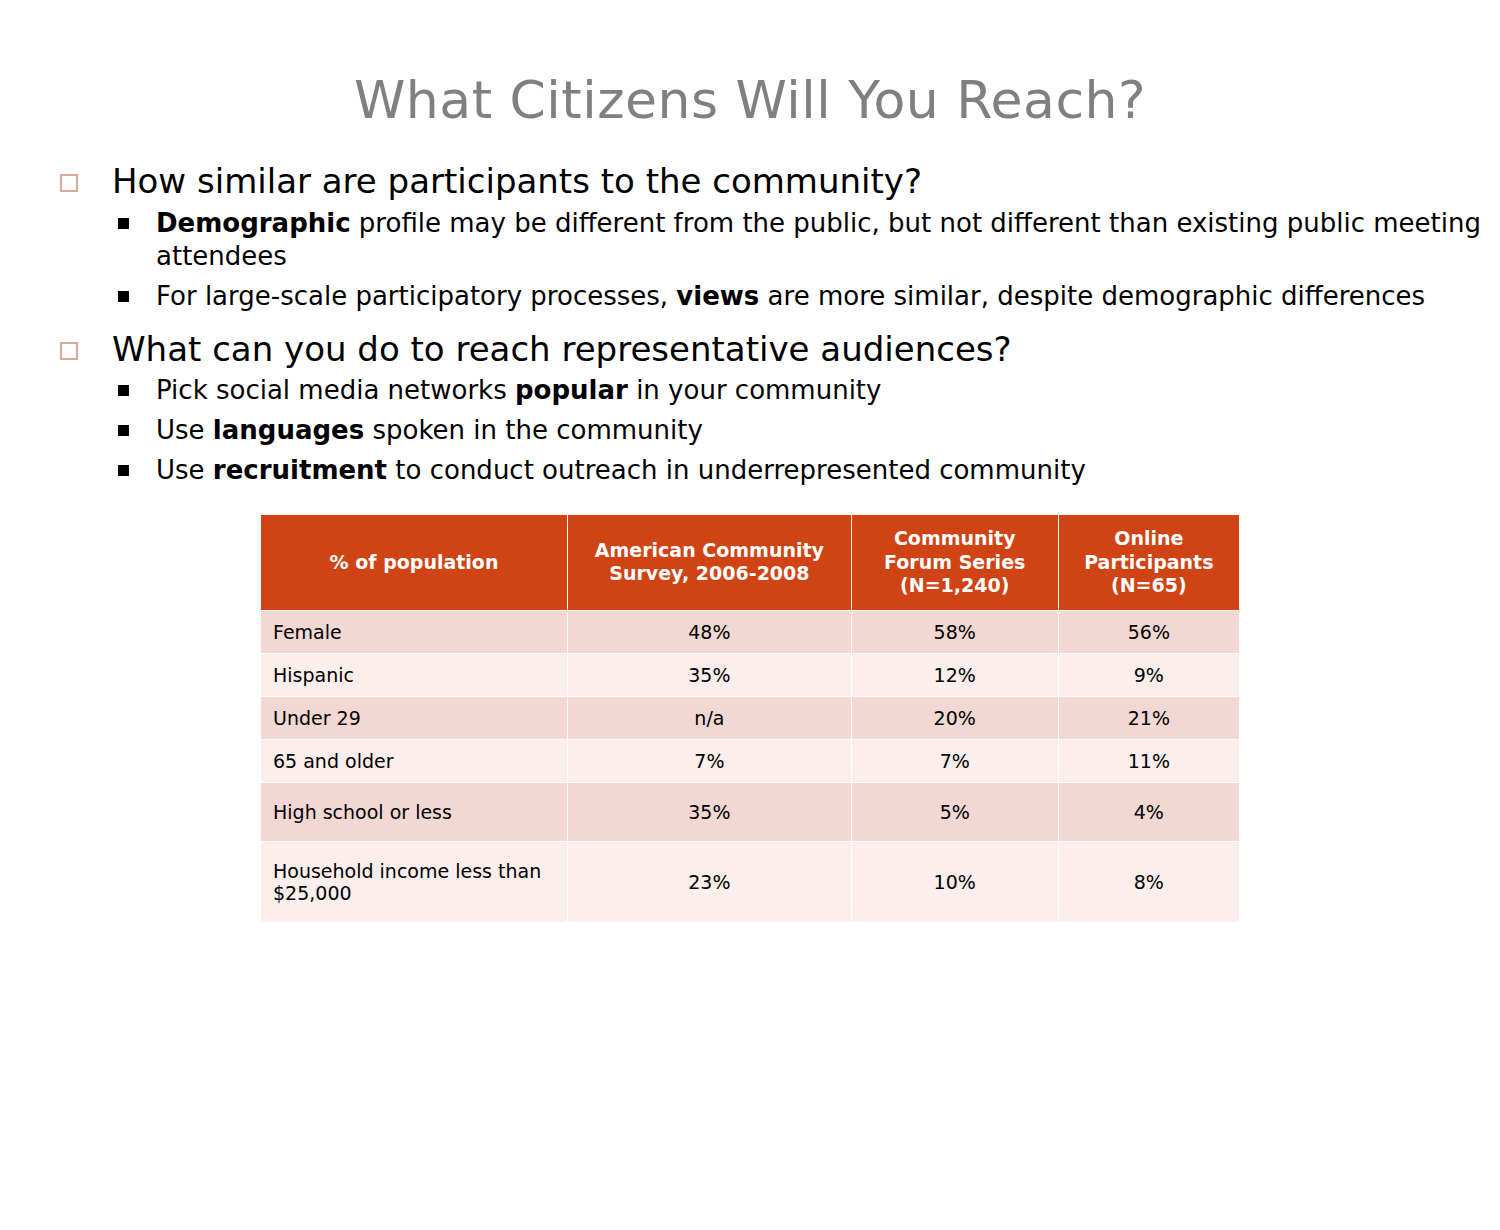What Citizens Will You Reach?
How similar are participants to the community?
Demographic profile may be different from the public, but not different than existing public meeting attendees
For large-scale participatory processes, views are more similar, despite demographic differences
What can you do to reach representative audiences?
Pick social media networks popular in your community
Use languages spoken in the community
Use recruitment to conduct outreach in underrepresented community
| % of population | American Community Survey, 2006-2008 | Community Forum Series (N=1,240) | Online Participants (N=65) |
| --- | --- | --- | --- |
| Female | 48% | 58% | 56% |
| Hispanic | 35% | 12% | 9% |
| Under 29 | n/a | 20% | 21% |
| 65 and older | 7% | 7% | 11% |
| High school or less | 35% | 5% | 4% |
| Household income less than $25,000 | 23% | 10% | 8% |